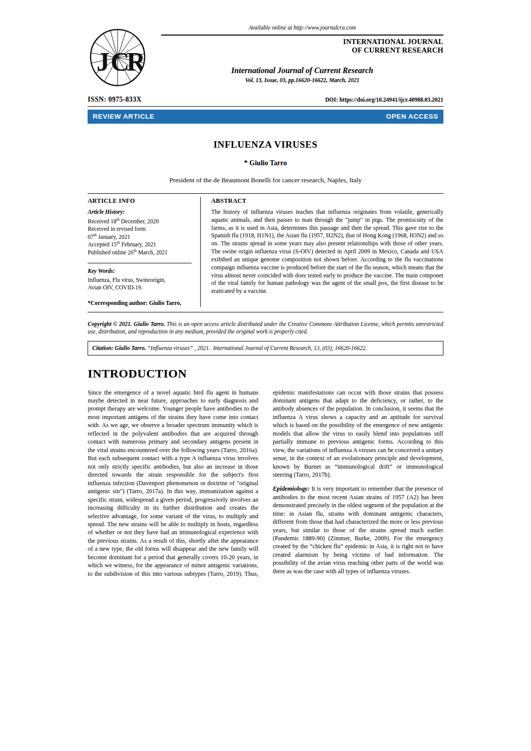J C R
Available online at http://www.journalcra.com
INTERNATIONAL JOURNAL
OF CURRENT RESEARCH
International Journal of Current Research
Vol. 13, Issue, 03, pp.16620-16622, March, 2021
ISSN: 0975-833X
DOI: https://doi.org/10.24941/ijcr.40988.03.2021
Review Article
Open Access
INFLUENZA VIRUSES
* Giulio Tarro
President of the de Beaumont Bonelli for cancer research, Naples, Italy
ARTICLE INFO
Article History:
Received 18th December, 2020
Received in revised form
07th January, 2021
Accepted 15th February, 2021
Published online 26th March, 2021
Key Words:
Influenza, Flu virus, Swineorigin,
Avian OIV, COVID-19.
*Corresponding author: Giulio Tarro,
ABSTRACT
The history of influenza viruses teaches that influenza originates from volatile, generically aquatic animals, and then passes to man through the "jump" in pigs. The promiscuity of the farms, as it is used in Asia, determines this passage and then the spread. This gave rise to the Spanish flu (1918, H1N1), the Asian flu (1957, H2N2), that of Hong Kong (1968, H3N2) and so on. The strains spread in some years may also present relationships with those of other years. The swine origin influenza virus (S-OIV) detected in April 2009 in Mexico, Canada and USA exibthed an unique genome composition not shown before. According to the flu vaccinations compaign influenza vaccine is produced before the start of the flu season, which means that the virus almost never coincided with does tested early to produce the vaccine. The main componet of the viral family for human pathology was the agent of the small pox, the first disease to be eraticated by a vaccine.
Copyright © 2021. Giulio Tarro. This is an open access article distributed under the Creative Commons Attribution License, which permits unrestricted use, distribution, and reproduction in any medium, provided the original work is properly cited.
Citation: Giulio Tarro. “Influenza viruses” , 2021. International Journal of Current Research, 13, (03), 16620-16622.
INTRODUCTION
Since the emergence of a novel aquatic bird flu agent in humans maybe detected in near future, approaches to early diagnosis and prompt therapy are welcome. Younger people have antibodies to the most important antigens of the strains they have come into contact with. As we age, we observe a broader spectrum immunity which is reflected in the polyvalent antibodies that are acquired through contact with numerous primary and secondary antigens present in the viral strains encountered over the following years (Tarro, 2016a). But each subsequent contact with a type A influenza virus involves not only strictly specific antibodies, but also an increase in those directed towards the strain responsible for the subject's first influenza infection (Davenport phenomenon or doctrine of "original antigenic sin") (Tarro, 2017a). In this way, immunization against a specific strain, widespread a given period, progressively involves an increasing difficulty in its further distribution and creates the selective advantage, for some variant of the virus, to multiply and spread. The new strains will be able to multiply in hosts, regardless of whether or not they have had an immunological experience with the previous strains. As a result of this, shortly after the appearance of a new type, the old forms will disappear and the new family will become dominant for a period that generally covers 10-20 years, in which we witness, for the appearance of minor antigenic variations, to the subdivision of this into various subtypes (Tarro, 2019). Thus, epidemic manifestations can occur with those strains that possess dominant antigens that adapt to the deficiency, or rather, to the antibody absences of the population. In conclusion, it seems that the influenza A virus shows a capacity and an aptitude for survival which is based on the possibility of the emergence of new antigenic models that allow the virus to easily blend into populations still partially immune to previous antigenic forms. According to this view, the variations of influenza A viruses can be conceived a unitary sense, in the context of an evolutionary principle and development, known by Burnet as “immunological drift” or immunological steering (Tarro, 2017b).
Epidemiology: It is very important to remember that the presence of antibodies to the most recent Asian strains of 1957 (A2) has been demonstrated precisely in the oldest segment of the population at the time: in Asian flu, strains with dominant antigenic characters, different from those that had characterized the more or less previous years, but similar to those of the strains spread much earlier (Pandemic 1889-90) (Zimmer, Burke, 2009). For the emergency created by the “chicken flu” epidemic in Asia, it is right not to have created alarmism by being victims of bad information. The possibility of the avian virus reaching other parts of the world was there as was the case with all types of influenza viruses.